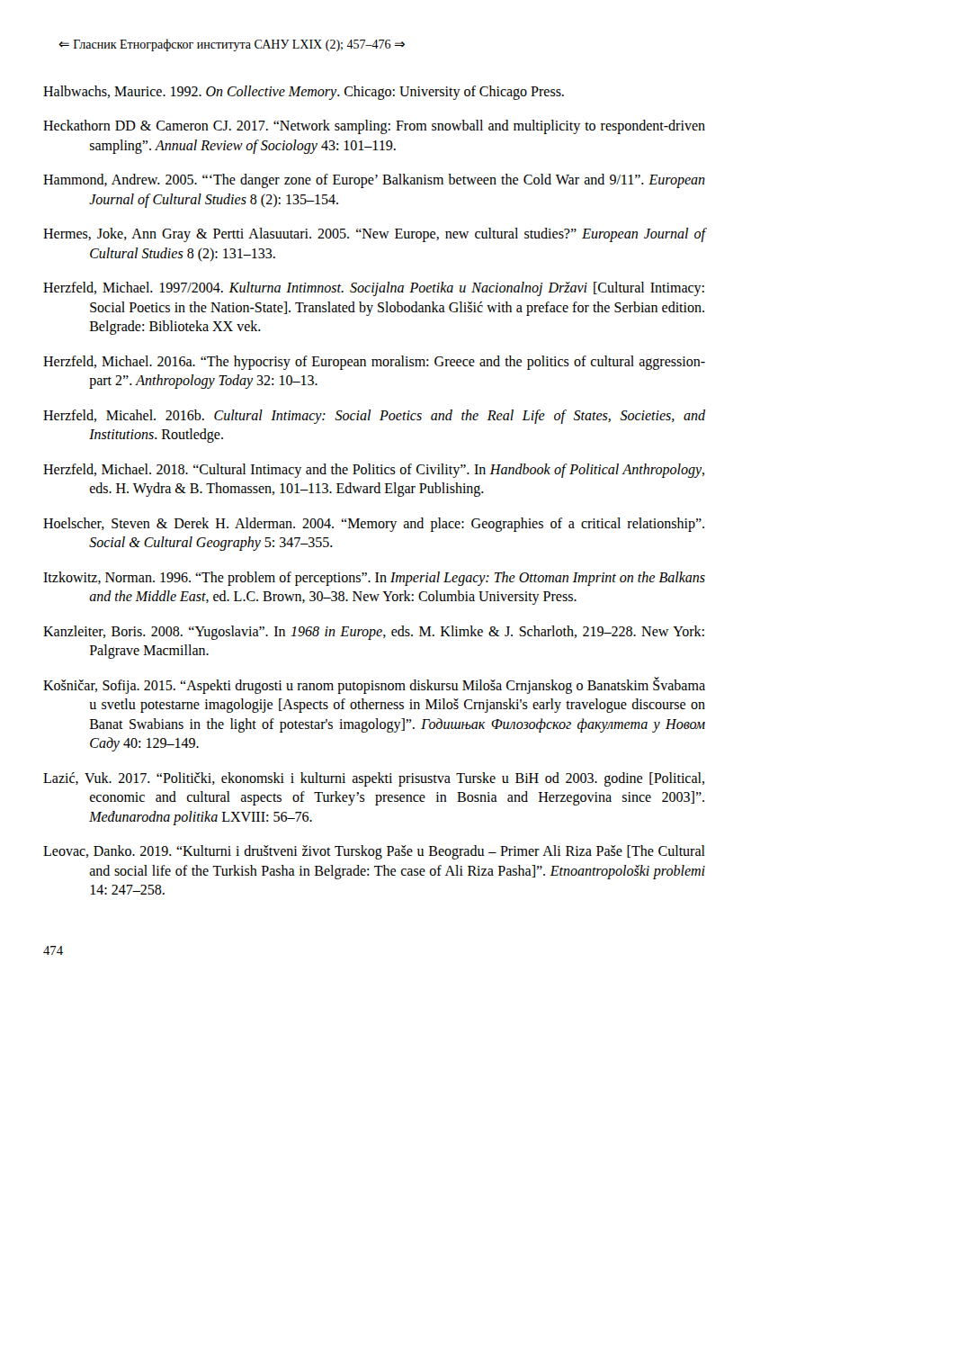⇐ Гласник Етнографског института САНУ LXIX (2); 457–476 ⇒
Halbwachs, Maurice. 1992. On Collective Memory. Chicago: University of Chicago Press.
Heckathorn DD & Cameron CJ. 2017. “Network sampling: From snowball and multiplicity to respondent-driven sampling”. Annual Review of Sociology 43: 101–119.
Hammond, Andrew. 2005. “‘The danger zone of Europe’ Balkanism between the Cold War and 9/11”. European Journal of Cultural Studies 8 (2): 135–154.
Hermes, Joke, Ann Gray & Pertti Alasuutari. 2005. “New Europe, new cultural studies?” European Journal of Cultural Studies 8 (2): 131–133.
Herzfeld, Michael. 1997/2004. Kulturna Intimnost. Socijalna Poetika u Nacionalnoj Državi [Cultural Intimacy: Social Poetics in the Nation-State]. Translated by Slobodanka Glišić with a preface for the Serbian edition. Belgrade: Biblioteka XX vek.
Herzfeld, Michael. 2016a. “The hypocrisy of European moralism: Greece and the politics of cultural aggression-part 2”. Anthropology Today 32: 10–13.
Herzfeld, Micahel. 2016b. Cultural Intimacy: Social Poetics and the Real Life of States, Societies, and Institutions. Routledge.
Herzfeld, Michael. 2018. “Cultural Intimacy and the Politics of Civility”. In Handbook of Political Anthropology, eds. H. Wydra & B. Thomassen, 101–113. Edward Elgar Publishing.
Hoelscher, Steven & Derek H. Alderman. 2004. “Memory and place: Geographies of a critical relationship”. Social & Cultural Geography 5: 347–355.
Itzkowitz, Norman. 1996. “The problem of perceptions”. In Imperial Legacy: The Ottoman Imprint on the Balkans and the Middle East, ed. L.C. Brown, 30–38. New York: Columbia University Press.
Kanzleiter, Boris. 2008. “Yugoslavia”. In 1968 in Europe, eds. M. Klimke & J. Scharloth, 219–228. New York: Palgrave Macmillan.
Košničar, Sofija. 2015. “Aspekti drugosti u ranom putopisnom diskursu Miloša Crnjanskog o Banatskim Švabama u svetlu potestarne imagologije [Aspects of otherness in Miloš Crnjanski's early travelogue discourse on Banat Swabians in the light of potestar's imagology]”. Годишњак Филозофског факултета у Новом Саду 40: 129–149.
Lazić, Vuk. 2017. “Politički, ekonomski i kulturni aspekti prisustva Turske u BiH od 2003. godine [Political, economic and cultural aspects of Turkey’s presence in Bosnia and Herzegovina since 2003]”. Međunarodna politika LXVIII: 56–76.
Leovac, Danko. 2019. “Kulturni i društveni život Turskog Paše u Beogradu – Primer Ali Riza Paše [The Cultural and social life of the Turkish Pasha in Belgrade: The case of Ali Riza Pasha]”. Etnoantropološki problemi 14: 247–258.
474